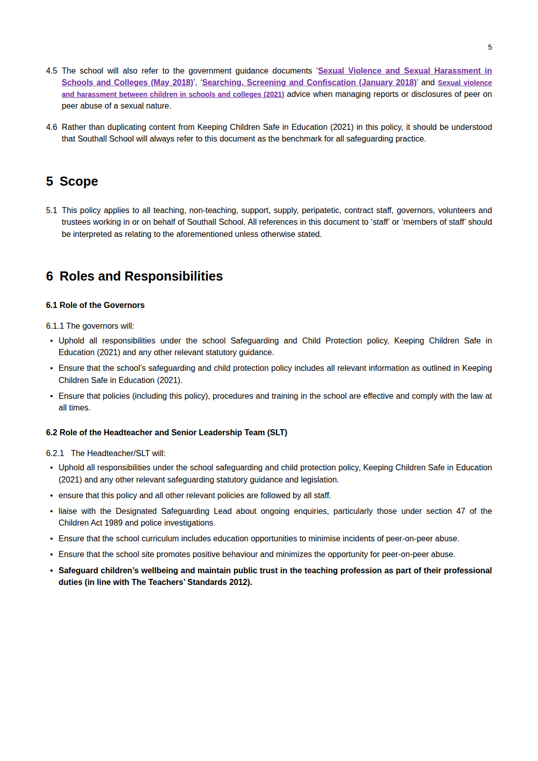5
4.5 The school will also refer to the government guidance documents ‘Sexual Violence and Sexual Harassment in Schools and Colleges (May 2018)’, ‘Searching, Screening and Confiscation (January 2018)’ and Sexual violence and harassment between children in schools and colleges (2021) advice when managing reports or disclosures of peer on peer abuse of a sexual nature.
4.6 Rather than duplicating content from Keeping Children Safe in Education (2021) in this policy, it should be understood that Southall School will always refer to this document as the benchmark for all safeguarding practice.
5 Scope
5.1 This policy applies to all teaching, non-teaching, support, supply, peripatetic, contract staff, governors, volunteers and trustees working in or on behalf of Southall School. All references in this document to ‘staff’ or ‘members of staff’ should be interpreted as relating to the aforementioned unless otherwise stated.
6 Roles and Responsibilities
6.1 Role of the Governors
6.1.1 The governors will:
Uphold all responsibilities under the school Safeguarding and Child Protection policy, Keeping Children Safe in Education (2021) and any other relevant statutory guidance.
Ensure that the school’s safeguarding and child protection policy includes all relevant information as outlined in Keeping Children Safe in Education (2021).
Ensure that policies (including this policy), procedures and training in the school are effective and comply with the law at all times.
6.2 Role of the Headteacher and Senior Leadership Team (SLT)
6.2.1 The Headteacher/SLT will:
Uphold all responsibilities under the school safeguarding and child protection policy, Keeping Children Safe in Education (2021) and any other relevant safeguarding statutory guidance and legislation.
ensure that this policy and all other relevant policies are followed by all staff.
liaise with the Designated Safeguarding Lead about ongoing enquiries, particularly those under section 47 of the Children Act 1989 and police investigations.
Ensure that the school curriculum includes education opportunities to minimise incidents of peer-on-peer abuse.
Ensure that the school site promotes positive behaviour and minimizes the opportunity for peer-on-peer abuse.
Safeguard children’s wellbeing and maintain public trust in the teaching profession as part of their professional duties (in line with The Teachers’ Standards 2012).